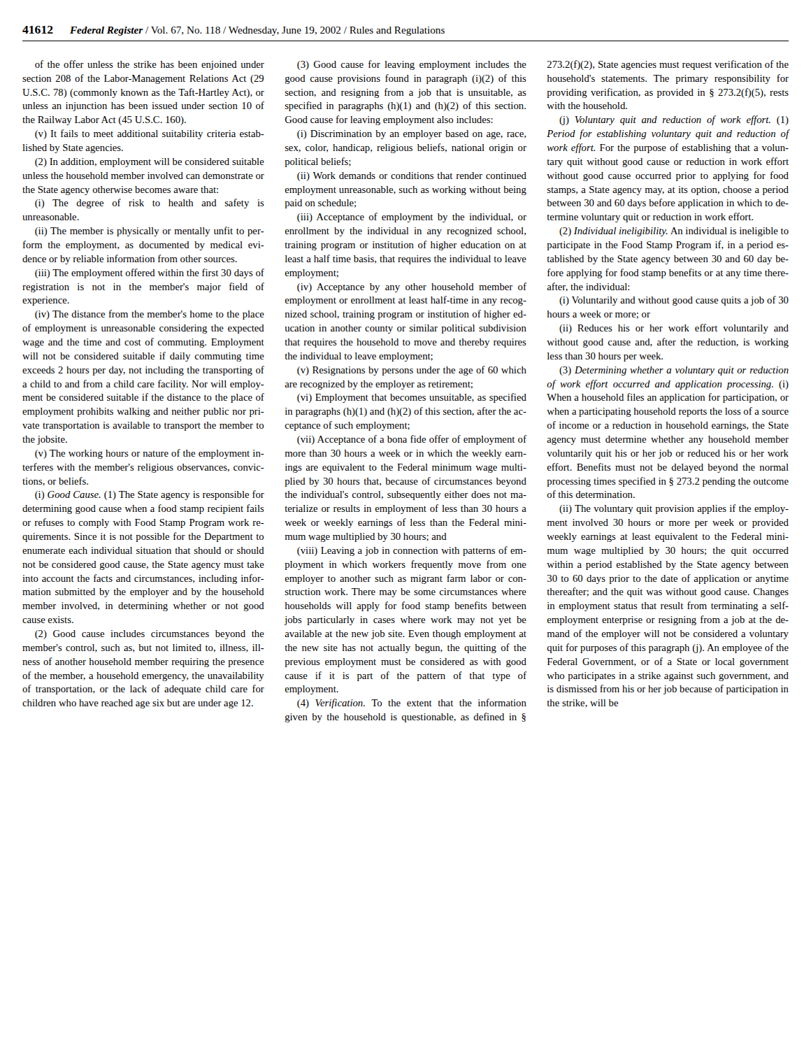41612 Federal Register / Vol. 67, No. 118 / Wednesday, June 19, 2002 / Rules and Regulations
of the offer unless the strike has been enjoined under section 208 of the Labor-Management Relations Act (29 U.S.C. 78) (commonly known as the Taft-Hartley Act), or unless an injunction has been issued under section 10 of the Railway Labor Act (45 U.S.C. 160).
(v) It fails to meet additional suitability criteria established by State agencies.
(2) In addition, employment will be considered suitable unless the household member involved can demonstrate or the State agency otherwise becomes aware that:
(i) The degree of risk to health and safety is unreasonable.
(ii) The member is physically or mentally unfit to perform the employment, as documented by medical evidence or by reliable information from other sources.
(iii) The employment offered within the first 30 days of registration is not in the member's major field of experience.
(iv) The distance from the member's home to the place of employment is unreasonable considering the expected wage and the time and cost of commuting. Employment will not be considered suitable if daily commuting time exceeds 2 hours per day, not including the transporting of a child to and from a child care facility. Nor will employment be considered suitable if the distance to the place of employment prohibits walking and neither public nor private transportation is available to transport the member to the jobsite.
(v) The working hours or nature of the employment interferes with the member's religious observances, convictions, or beliefs.
(i) Good Cause. (1) The State agency is responsible for determining good cause when a food stamp recipient fails or refuses to comply with Food Stamp Program work requirements. Since it is not possible for the Department to enumerate each individual situation that should or should not be considered good cause, the State agency must take into account the facts and circumstances, including information submitted by the employer and by the household member involved, in determining whether or not good cause exists.
(2) Good cause includes circumstances beyond the member's control, such as, but not limited to, illness, illness of another household member requiring the presence of the member, a household emergency, the unavailability of transportation, or the lack of adequate child care for children who have reached age six but are under age 12.
(3) Good cause for leaving employment includes the good cause provisions found in paragraph (i)(2) of this section, and resigning from a job that is unsuitable, as specified in paragraphs (h)(1) and (h)(2) of this section. Good cause for leaving employment also includes:
(i) Discrimination by an employer based on age, race, sex, color, handicap, religious beliefs, national origin or political beliefs;
(ii) Work demands or conditions that render continued employment unreasonable, such as working without being paid on schedule;
(iii) Acceptance of employment by the individual, or enrollment by the individual in any recognized school, training program or institution of higher education on at least a half time basis, that requires the individual to leave employment;
(iv) Acceptance by any other household member of employment or enrollment at least half-time in any recognized school, training program or institution of higher education in another county or similar political subdivision that requires the household to move and thereby requires the individual to leave employment;
(v) Resignations by persons under the age of 60 which are recognized by the employer as retirement;
(vi) Employment that becomes unsuitable, as specified in paragraphs (h)(1) and (h)(2) of this section, after the acceptance of such employment;
(vii) Acceptance of a bona fide offer of employment of more than 30 hours a week or in which the weekly earnings are equivalent to the Federal minimum wage multiplied by 30 hours that, because of circumstances beyond the individual's control, subsequently either does not materialize or results in employment of less than 30 hours a week or weekly earnings of less than the Federal minimum wage multiplied by 30 hours; and
(viii) Leaving a job in connection with patterns of employment in which workers frequently move from one employer to another such as migrant farm labor or construction work. There may be some circumstances where households will apply for food stamp benefits between jobs particularly in cases where work may not yet be available at the new job site. Even though employment at the new site has not actually begun, the quitting of the previous employment must be considered as with good cause if it is part of the pattern of that type of employment.
(4) Verification. To the extent that the information given by the household is questionable, as defined in § 273.2(f)(2), State agencies must request verification of the household's statements. The primary responsibility for providing verification, as provided in § 273.2(f)(5), rests with the household.
(j) Voluntary quit and reduction of work effort. (1) Period for establishing voluntary quit and reduction of work effort. For the purpose of establishing that a voluntary quit without good cause or reduction in work effort without good cause occurred prior to applying for food stamps, a State agency may, at its option, choose a period between 30 and 60 days before application in which to determine voluntary quit or reduction in work effort.
(2) Individual ineligibility. An individual is ineligible to participate in the Food Stamp Program if, in a period established by the State agency between 30 and 60 day before applying for food stamp benefits or at any time thereafter, the individual:
(i) Voluntarily and without good cause quits a job of 30 hours a week or more; or
(ii) Reduces his or her work effort voluntarily and without good cause and, after the reduction, is working less than 30 hours per week.
(3) Determining whether a voluntary quit or reduction of work effort occurred and application processing. (i) When a household files an application for participation, or when a participating household reports the loss of a source of income or a reduction in household earnings, the State agency must determine whether any household member voluntarily quit his or her job or reduced his or her work effort. Benefits must not be delayed beyond the normal processing times specified in § 273.2 pending the outcome of this determination.
(ii) The voluntary quit provision applies if the employment involved 30 hours or more per week or provided weekly earnings at least equivalent to the Federal minimum wage multiplied by 30 hours; the quit occurred within a period established by the State agency between 30 to 60 days prior to the date of application or anytime thereafter; and the quit was without good cause. Changes in employment status that result from terminating a self-employment enterprise or resigning from a job at the demand of the employer will not be considered a voluntary quit for purposes of this paragraph (j). An employee of the Federal Government, or of a State or local government who participates in a strike against such government, and is dismissed from his or her job because of participation in the strike, will be